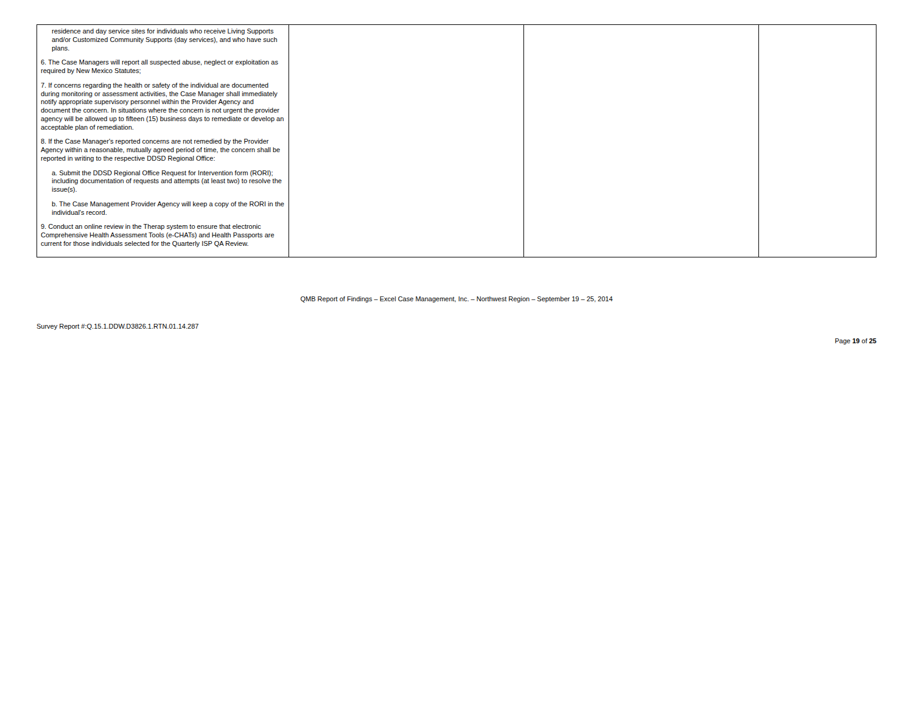| residence and day service sites for individuals who receive Living Supports and/or Customized Community Supports (day services), and who have such plans. 6. The Case Managers will report all suspected abuse, neglect or exploitation as required by New Mexico Statutes; 7. If concerns regarding the health or safety of the individual are documented during monitoring or assessment activities, the Case Manager shall immediately notify appropriate supervisory personnel within the Provider Agency and document the concern. In situations where the concern is not urgent the provider agency will be allowed up to fifteen (15) business days to remediate or develop an acceptable plan of remediation. 8. If the Case Manager's reported concerns are not remedied by the Provider Agency within a reasonable, mutually agreed period of time, the concern shall be reported in writing to the respective DDSD Regional Office: a. Submit the DDSD Regional Office Request for Intervention form (RORI); including documentation of requests and attempts (at least two) to resolve the issue(s). b. The Case Management Provider Agency will keep a copy of the RORI in the individual's record. 9. Conduct an online review in the Therap system to ensure that electronic Comprehensive Health Assessment Tools (e-CHATs) and Health Passports are current for those individuals selected for the Quarterly ISP QA Review. | | | |
QMB Report of Findings – Excel Case Management, Inc. – Northwest Region – September 19 – 25, 2014
Survey Report #:Q.15.1.DDW.D3826.1.RTN.01.14.287
Page 19 of 25